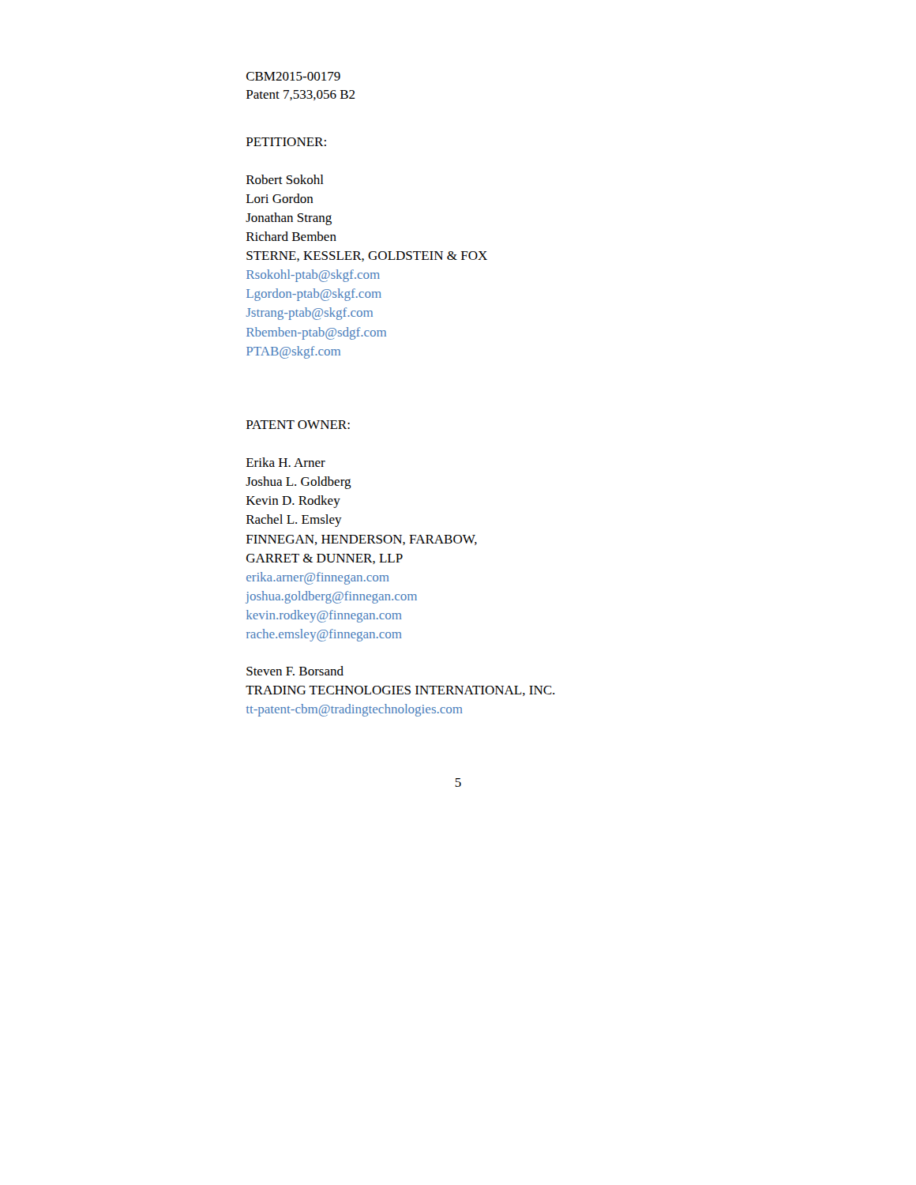CBM2015-00179
Patent 7,533,056 B2
PETITIONER:
Robert Sokohl
Lori Gordon
Jonathan Strang
Richard Bemben
STERNE, KESSLER, GOLDSTEIN & FOX
Rsokohl-ptab@skgf.com
Lgordon-ptab@skgf.com
Jstrang-ptab@skgf.com
Rbemben-ptab@sdgf.com
PTAB@skgf.com
PATENT OWNER:
Erika H. Arner
Joshua L. Goldberg
Kevin D. Rodkey
Rachel L. Emsley
FINNEGAN, HENDERSON, FARABOW,
GARRET & DUNNER, LLP
erika.arner@finnegan.com
joshua.goldberg@finnegan.com
kevin.rodkey@finnegan.com
rache.emsley@finnegan.com
Steven F. Borsand
TRADING TECHNOLOGIES INTERNATIONAL, INC.
tt-patent-cbm@tradingtechnologies.com
5